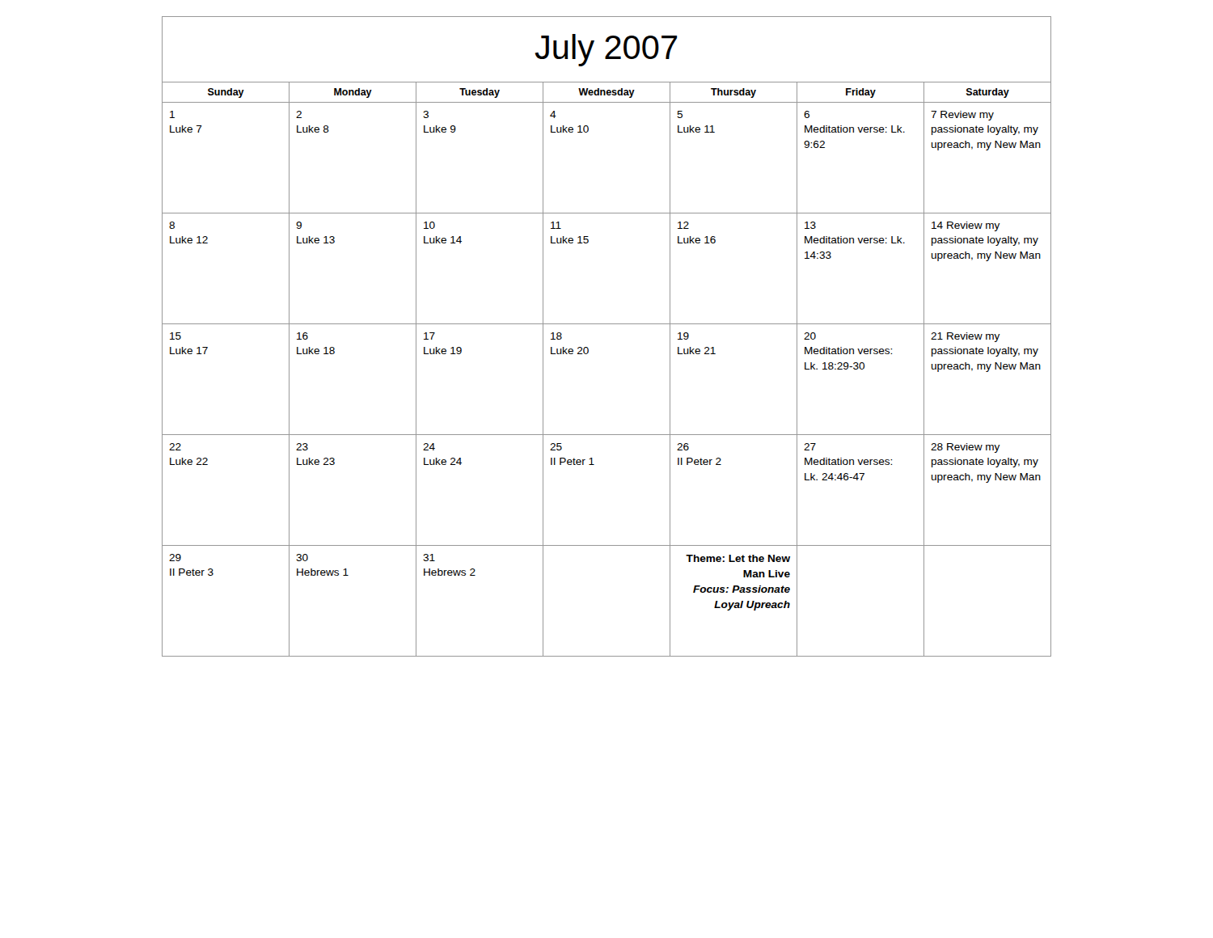July 2007
| Sunday | Monday | Tuesday | Wednesday | Thursday | Friday | Saturday |
| --- | --- | --- | --- | --- | --- | --- |
| 1 Luke 7 | 2 Luke 8 | 3 Luke 9 | 4 Luke 10 | 5 Luke 11 | 6 Meditation verse: Lk. 9:62 | 7 Review my passionate loyalty, my upreach, my New Man |
| 8 Luke 12 | 9 Luke 13 | 10 Luke 14 | 11 Luke 15 | 12 Luke 16 | 13 Meditation verse: Lk. 14:33 | 14 Review my passionate loyalty, my upreach, my New Man |
| 15 Luke 17 | 16 Luke 18 | 17 Luke 19 | 18 Luke 20 | 19 Luke 21 | 20 Meditation verses: Lk. 18:29-30 | 21 Review my passionate loyalty, my upreach, my New Man |
| 22 Luke 22 | 23 Luke 23 | 24 Luke 24 | 25 II Peter 1 | 26 II Peter 2 | 27 Meditation verses: Lk. 24:46-47 | 28 Review my passionate loyalty, my upreach, my New Man |
| 29 II Peter 3 | 30 Hebrews 1 | 31 Hebrews 2 | | Theme: Let the New Man Live Focus: Passionate Loyal Upreach | | |